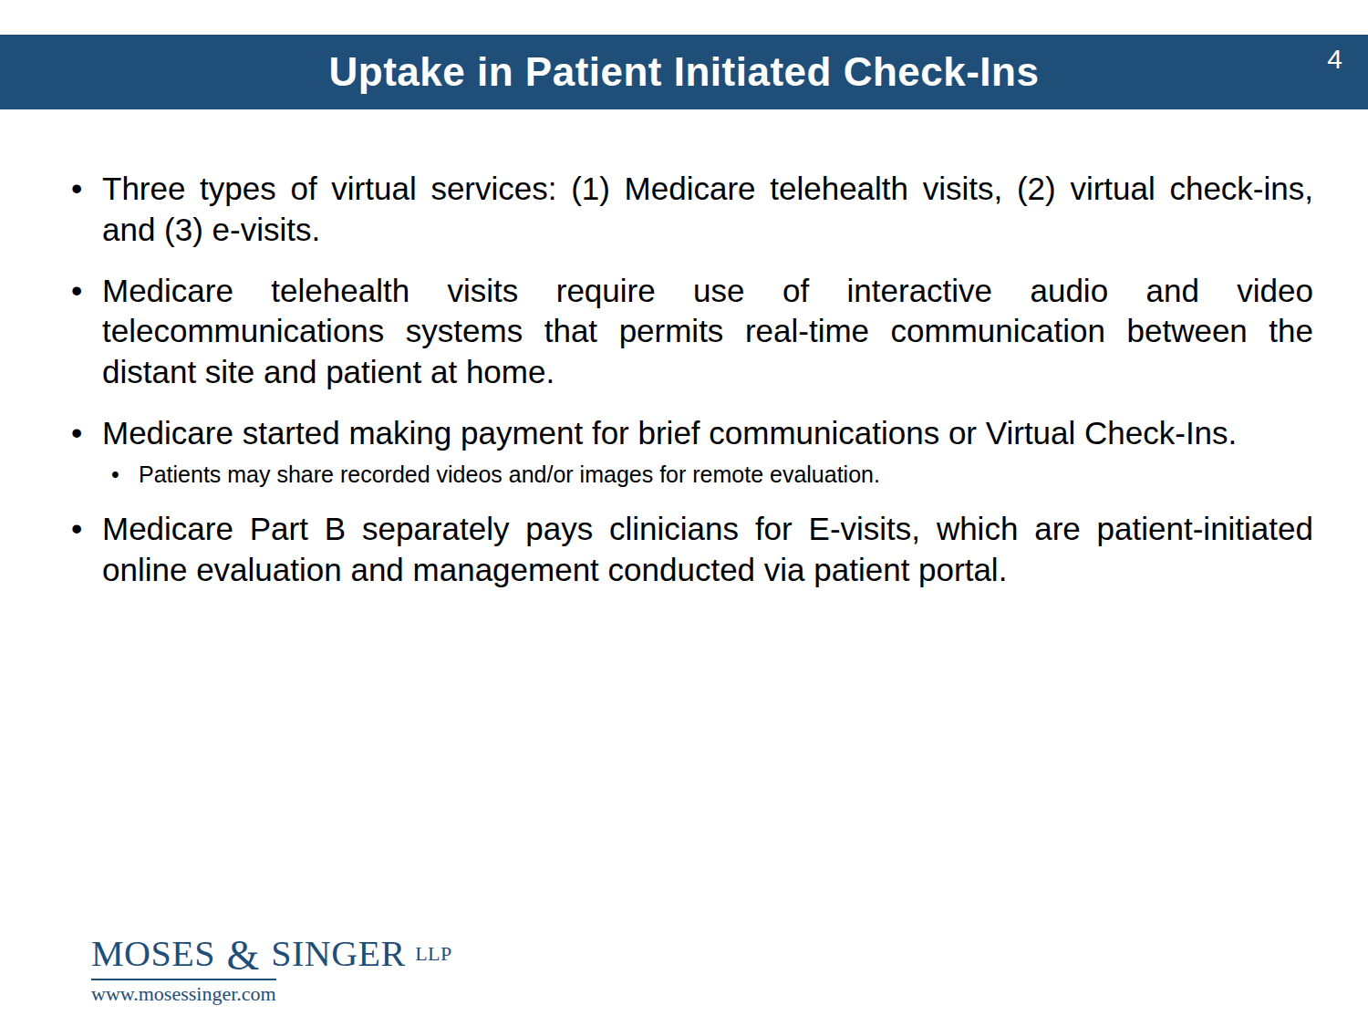Uptake in Patient Initiated Check-Ins
4
Three types of virtual services: (1) Medicare telehealth visits, (2) virtual check-ins, and (3) e-visits.
Medicare telehealth visits require use of interactive audio and video telecommunications systems that permits real-time communication between the distant site and patient at home.
Medicare started making payment for brief communications or Virtual Check-Ins.
Patients may share recorded videos and/or images for remote evaluation.
Medicare Part B separately pays clinicians for E-visits, which are patient-initiated online evaluation and management conducted via patient portal.
MOSES & SINGER LLP
www.mosessinger.com